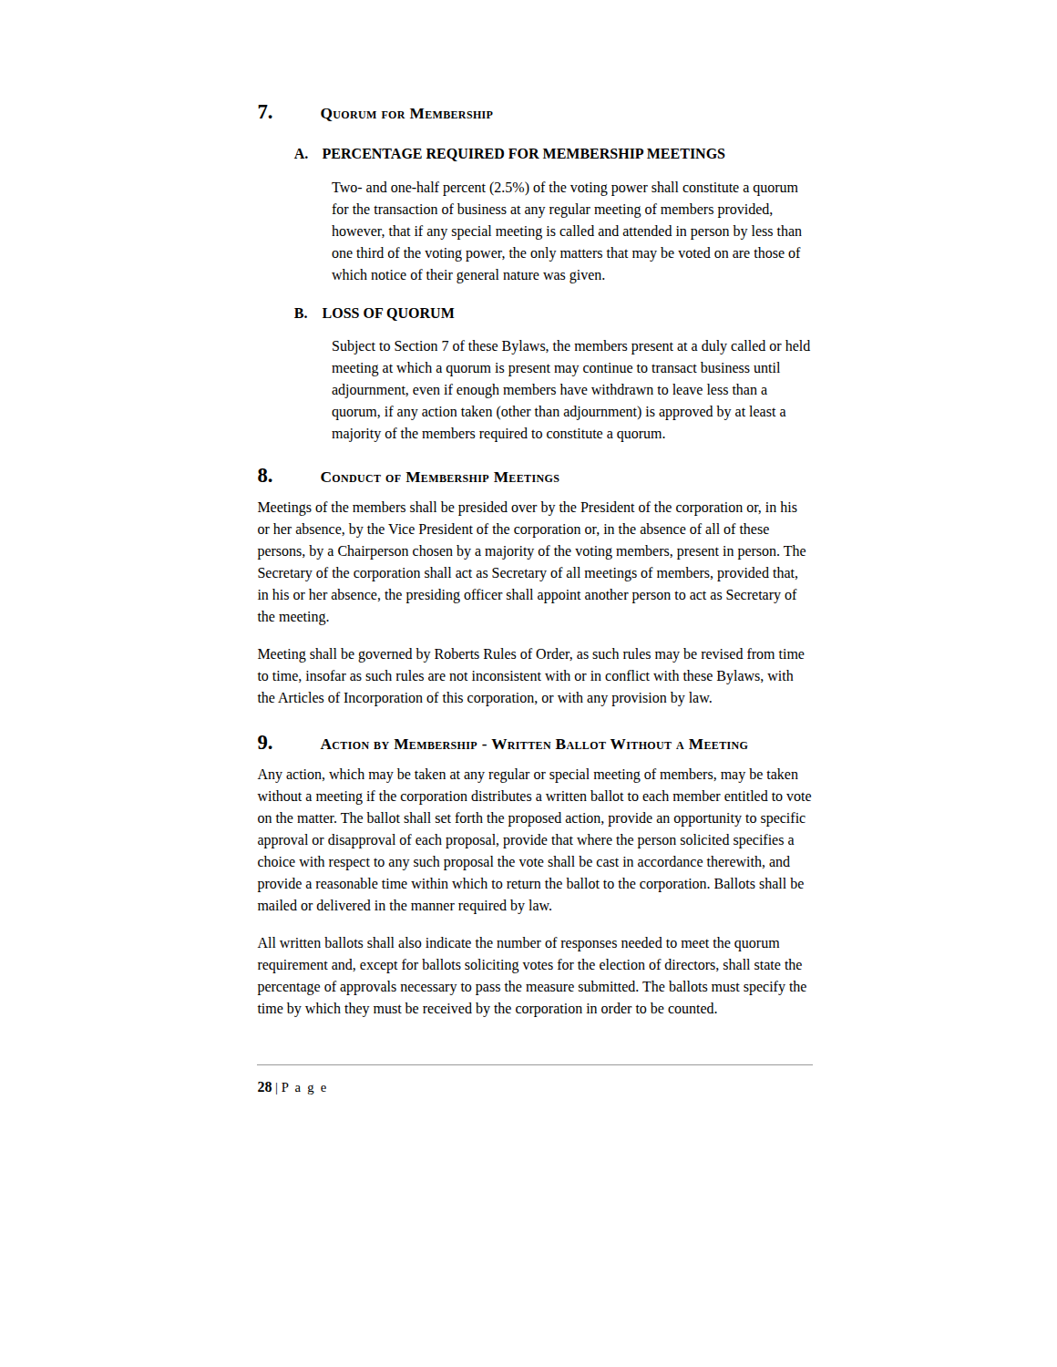7. Quorum for Membership
A. Percentage Required for Membership Meetings
Two- and one-half percent (2.5%) of the voting power shall constitute a quorum for the transaction of business at any regular meeting of members provided, however, that if any special meeting is called and attended in person by less than one third of the voting power, the only matters that may be voted on are those of which notice of their general nature was given.
B. Loss of Quorum
Subject to Section 7 of these Bylaws, the members present at a duly called or held meeting at which a quorum is present may continue to transact business until adjournment, even if enough members have withdrawn to leave less than a quorum, if any action taken (other than adjournment) is approved by at least a majority of the members required to constitute a quorum.
8. Conduct of Membership Meetings
Meetings of the members shall be presided over by the President of the corporation or, in his or her absence, by the Vice President of the corporation or, in the absence of all of these persons, by a Chairperson chosen by a majority of the voting members, present in person. The Secretary of the corporation shall act as Secretary of all meetings of members, provided that, in his or her absence, the presiding officer shall appoint another person to act as Secretary of the meeting.
Meeting shall be governed by Roberts Rules of Order, as such rules may be revised from time to time, insofar as such rules are not inconsistent with or in conflict with these Bylaws, with the Articles of Incorporation of this corporation, or with any provision by law.
9. Action by Membership - Written Ballot Without a Meeting
Any action, which may be taken at any regular or special meeting of members, may be taken without a meeting if the corporation distributes a written ballot to each member entitled to vote on the matter. The ballot shall set forth the proposed action, provide an opportunity to specific approval or disapproval of each proposal, provide that where the person solicited specifies a choice with respect to any such proposal the vote shall be cast in accordance therewith, and provide a reasonable time within which to return the ballot to the corporation. Ballots shall be mailed or delivered in the manner required by law.
All written ballots shall also indicate the number of responses needed to meet the quorum requirement and, except for ballots soliciting votes for the election of directors, shall state the percentage of approvals necessary to pass the measure submitted. The ballots must specify the time by which they must be received by the corporation in order to be counted.
28 | P a g e